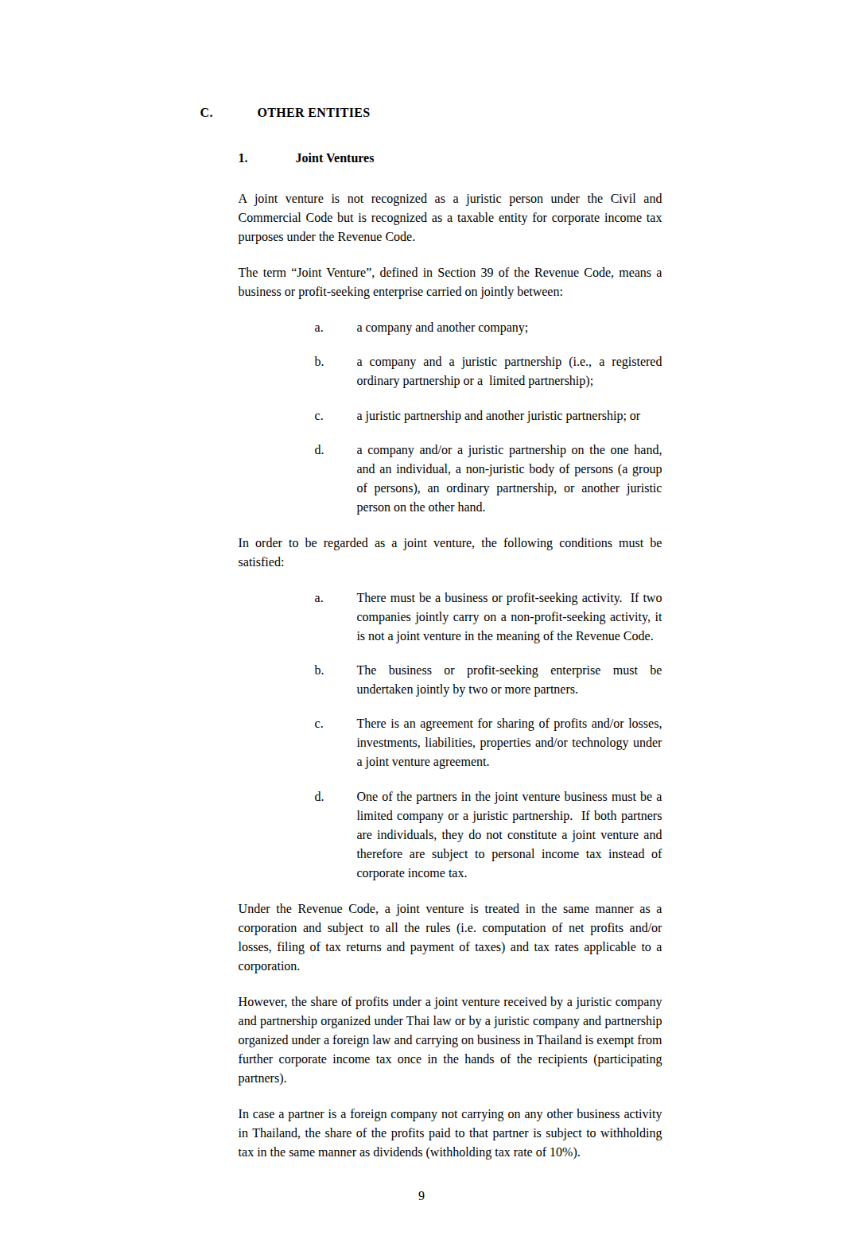C. OTHER ENTITIES
1. Joint Ventures
A joint venture is not recognized as a juristic person under the Civil and Commercial Code but is recognized as a taxable entity for corporate income tax purposes under the Revenue Code.
The term “Joint Venture”, defined in Section 39 of the Revenue Code, means a business or profit-seeking enterprise carried on jointly between:
a. a company and another company;
b. a company and a juristic partnership (i.e., a registered ordinary partnership or a limited partnership);
c. a juristic partnership and another juristic partnership; or
d. a company and/or a juristic partnership on the one hand, and an individual, a non-juristic body of persons (a group of persons), an ordinary partnership, or another juristic person on the other hand.
In order to be regarded as a joint venture, the following conditions must be satisfied:
a. There must be a business or profit-seeking activity. If two companies jointly carry on a non-profit-seeking activity, it is not a joint venture in the meaning of the Revenue Code.
b. The business or profit-seeking enterprise must be undertaken jointly by two or more partners.
c. There is an agreement for sharing of profits and/or losses, investments, liabilities, properties and/or technology under a joint venture agreement.
d. One of the partners in the joint venture business must be a limited company or a juristic partnership. If both partners are individuals, they do not constitute a joint venture and therefore are subject to personal income tax instead of corporate income tax.
Under the Revenue Code, a joint venture is treated in the same manner as a corporation and subject to all the rules (i.e. computation of net profits and/or losses, filing of tax returns and payment of taxes) and tax rates applicable to a corporation.
However, the share of profits under a joint venture received by a juristic company and partnership organized under Thai law or by a juristic company and partnership organized under a foreign law and carrying on business in Thailand is exempt from further corporate income tax once in the hands of the recipients (participating partners).
In case a partner is a foreign company not carrying on any other business activity in Thailand, the share of the profits paid to that partner is subject to withholding tax in the same manner as dividends (withholding tax rate of 10%).
9